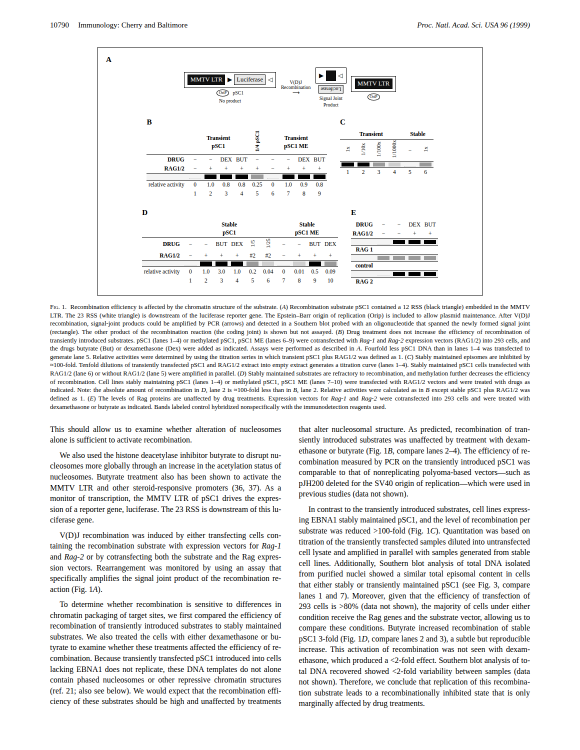10790 Immunology: Cherry and Baltimore
Proc. Natl. Acad. Sci. USA 96 (1999)
A
MMTV LTR ▶ Luciferase ◁
OriP pSC1
No product
V(D)J
Recombination
⟶
▶ ◁
Luciferase
Signal Joint
Product
MMTV LTR
OriP
B
| | Transient pSC1 | 1/4 pSC1 | Transient pSC1 ME |
| --- | --- | --- | --- |
| DRUG | − | − | DEX | BUT | − | − | − | DEX | BUT |
| RAG1/2 | − | + | + | + | + | − | + | + | + |
| relative activity | 0 | 1.0 | 0.8 | 0.8 | 0.25 | 0 | 1.0 | 0.9 | 0.8 |
| | 1 | 2 | 3 | 4 | 5 | 6 | 7 | 8 | 9 |
C
| Transient | Stable |
| --- | --- |
| 1x | 1/10x | 1/100x | 1/1000x | − | 1x |
| 1 | 2 | 3 | 4 | 5 | 6 |
D
| | Stable pSC1 | Stable pSC1 ME |
| --- | --- | --- |
| DRUG | − | − | BUT | DEX | 1/5 | 1/25 | − | − | BUT | DEX |
| RAG1/2 | − | + | + | + | #2 | #2 | − | + | + | + |
| relative activity | 0 | 1.0 | 3.0 | 1.0 | 0.2 | 0.04 | 0 | 0.01 | 0.5 | 0.09 |
| | 1 | 2 | 3 | 4 | 5 | 6 | 7 | 8 | 9 | 10 |
E
| DRUG | − | − | DEX | BUT |
| RAG1/2 | − | − | + | + |
| RAG 1 | |
| control | |
| RAG 2 | |
Fig. 1. Recombination efficiency is affected by the chromatin structure of the substrate. (A) Recombination substrate pSC1 contained a 12 RSS (black triangle) embedded in the MMTV LTR. The 23 RSS (white triangle) is downstream of the luciferase reporter gene. The Epstein–Barr origin of replication (Orip) is included to allow plasmid maintenance. After V(D)J recombination, signal-joint products could be amplified by PCR (arrows) and detected in a Southern blot probed with an oligonucleotide that spanned the newly formed signal joint (rectangle). The other product of the recombination reaction (the coding joint) is shown but not assayed. (B) Drug treatment does not increase the efficiency of recombination of transiently introduced substrates. pSC1 (lanes 1–4) or methylated pSC1, pSC1 ME (lanes 6–9) were cotransfected with Rag-1 and Rag-2 expression vectors (RAG1/2) into 293 cells, and the drugs butyrate (But) or dexamethasone (Dex) were added as indicated. Assays were performed as described in A. Fourfold less pSC1 DNA than in lanes 1–4 was transfected to generate lane 5. Relative activities were determined by using the titration series in which transient pSC1 plus RAG1/2 was defined as 1. (C) Stably maintained episomes are inhibited by ≈100-fold. Tenfold dilutions of transiently transfected pSC1 and RAG1/2 extract into empty extract generates a titration curve (lanes 1–4). Stably maintained pSC1 cells transfected with RAG1/2 (lane 6) or without RAG1/2 (lane 5) were amplified in parallel. (D) Stably maintained substrates are refractory to recombination, and methylation further decreases the efficiency of recombination. Cell lines stably maintaining pSC1 (lanes 1–4) or methylated pSC1, pSC1 ME (lanes 7–10) were transfected with RAG1/2 vectors and were treated with drugs as indicated. Note: the absolute amount of recombination in D, lane 2 is ≈100-fold less than in B, lane 2. Relative activities were calculated as in B except stable pSC1 plus RAG1/2 was defined as 1. (E) The levels of Rag proteins are unaffected by drug treatments. Expression vectors for Rag-1 and Rag-2 were cotransfected into 293 cells and were treated with dexamethasone or butyrate as indicated. Bands labeled control hybridized nonspecifically with the immunodetection reagents used.
This should allow us to examine whether alteration of nucleosomes alone is sufficient to activate recombination.
We also used the histone deacetylase inhibitor butyrate to disrupt nucleosomes more globally through an increase in the acetylation status of nucleosomes. Butyrate treatment also has been shown to activate the MMTV LTR and other steroid-responsive promoters (36, 37). As a monitor of transcription, the MMTV LTR of pSC1 drives the expression of a reporter gene, luciferase. The 23 RSS is downstream of this luciferase gene.
V(D)J recombination was induced by either transfecting cells containing the recombination substrate with expression vectors for Rag-1 and Rag-2 or by cotransfecting both the substrate and the Rag expression vectors. Rearrangement was monitored by using an assay that specifically amplifies the signal joint product of the recombination reaction (Fig. 1A).
To determine whether recombination is sensitive to differences in chromatin packaging of target sites, we first compared the efficiency of recombination of transiently introduced substrates to stably maintained substrates. We also treated the cells with either dexamethasone or butyrate to examine whether these treatments affected the efficiency of recombination. Because transiently transfected pSC1 introduced into cells lacking EBNA1 does not replicate, these DNA templates do not alone contain phased nucleosomes or other repressive chromatin structures (ref. 21; also see below). We would expect that the recombination efficiency of these substrates should be high and unaffected by treatments that alter nucleosomal structure. As predicted, recombination of transiently introduced substrates was unaffected by treatment with dexamethasone or butyrate (Fig. 1B, compare lanes 2–4). The efficiency of recombination measured by PCR on the transiently introduced pSC1 was comparable to that of nonreplicating polyoma-based vectors—such as pJH200 deleted for the SV40 origin of replication—which were used in previous studies (data not shown).
In contrast to the transiently introduced substrates, cell lines expressing EBNA1 stably maintained pSC1, and the level of recombination per substrate was reduced >100-fold (Fig. 1C). Quantitation was based on titration of the transiently transfected samples diluted into untransfected cell lysate and amplified in parallel with samples generated from stable cell lines. Additionally, Southern blot analysis of total DNA isolated from purified nuclei showed a similar total episomal content in cells that either stably or transiently maintained pSC1 (see Fig. 3, compare lanes 1 and 7). Moreover, given that the efficiency of transfection of 293 cells is >80% (data not shown), the majority of cells under either condition receive the Rag genes and the substrate vector, allowing us to compare these conditions. Butyrate increased recombination of stable pSC1 3-fold (Fig. 1D, compare lanes 2 and 3), a subtle but reproducible increase. This activation of recombination was not seen with dexamethasone, which produced a <2-fold effect. Southern blot analysis of total DNA recovered showed <2-fold variability between samples (data not shown). Therefore, we conclude that replication of this recombination substrate leads to a recombinationally inhibited state that is only marginally affected by drug treatments.